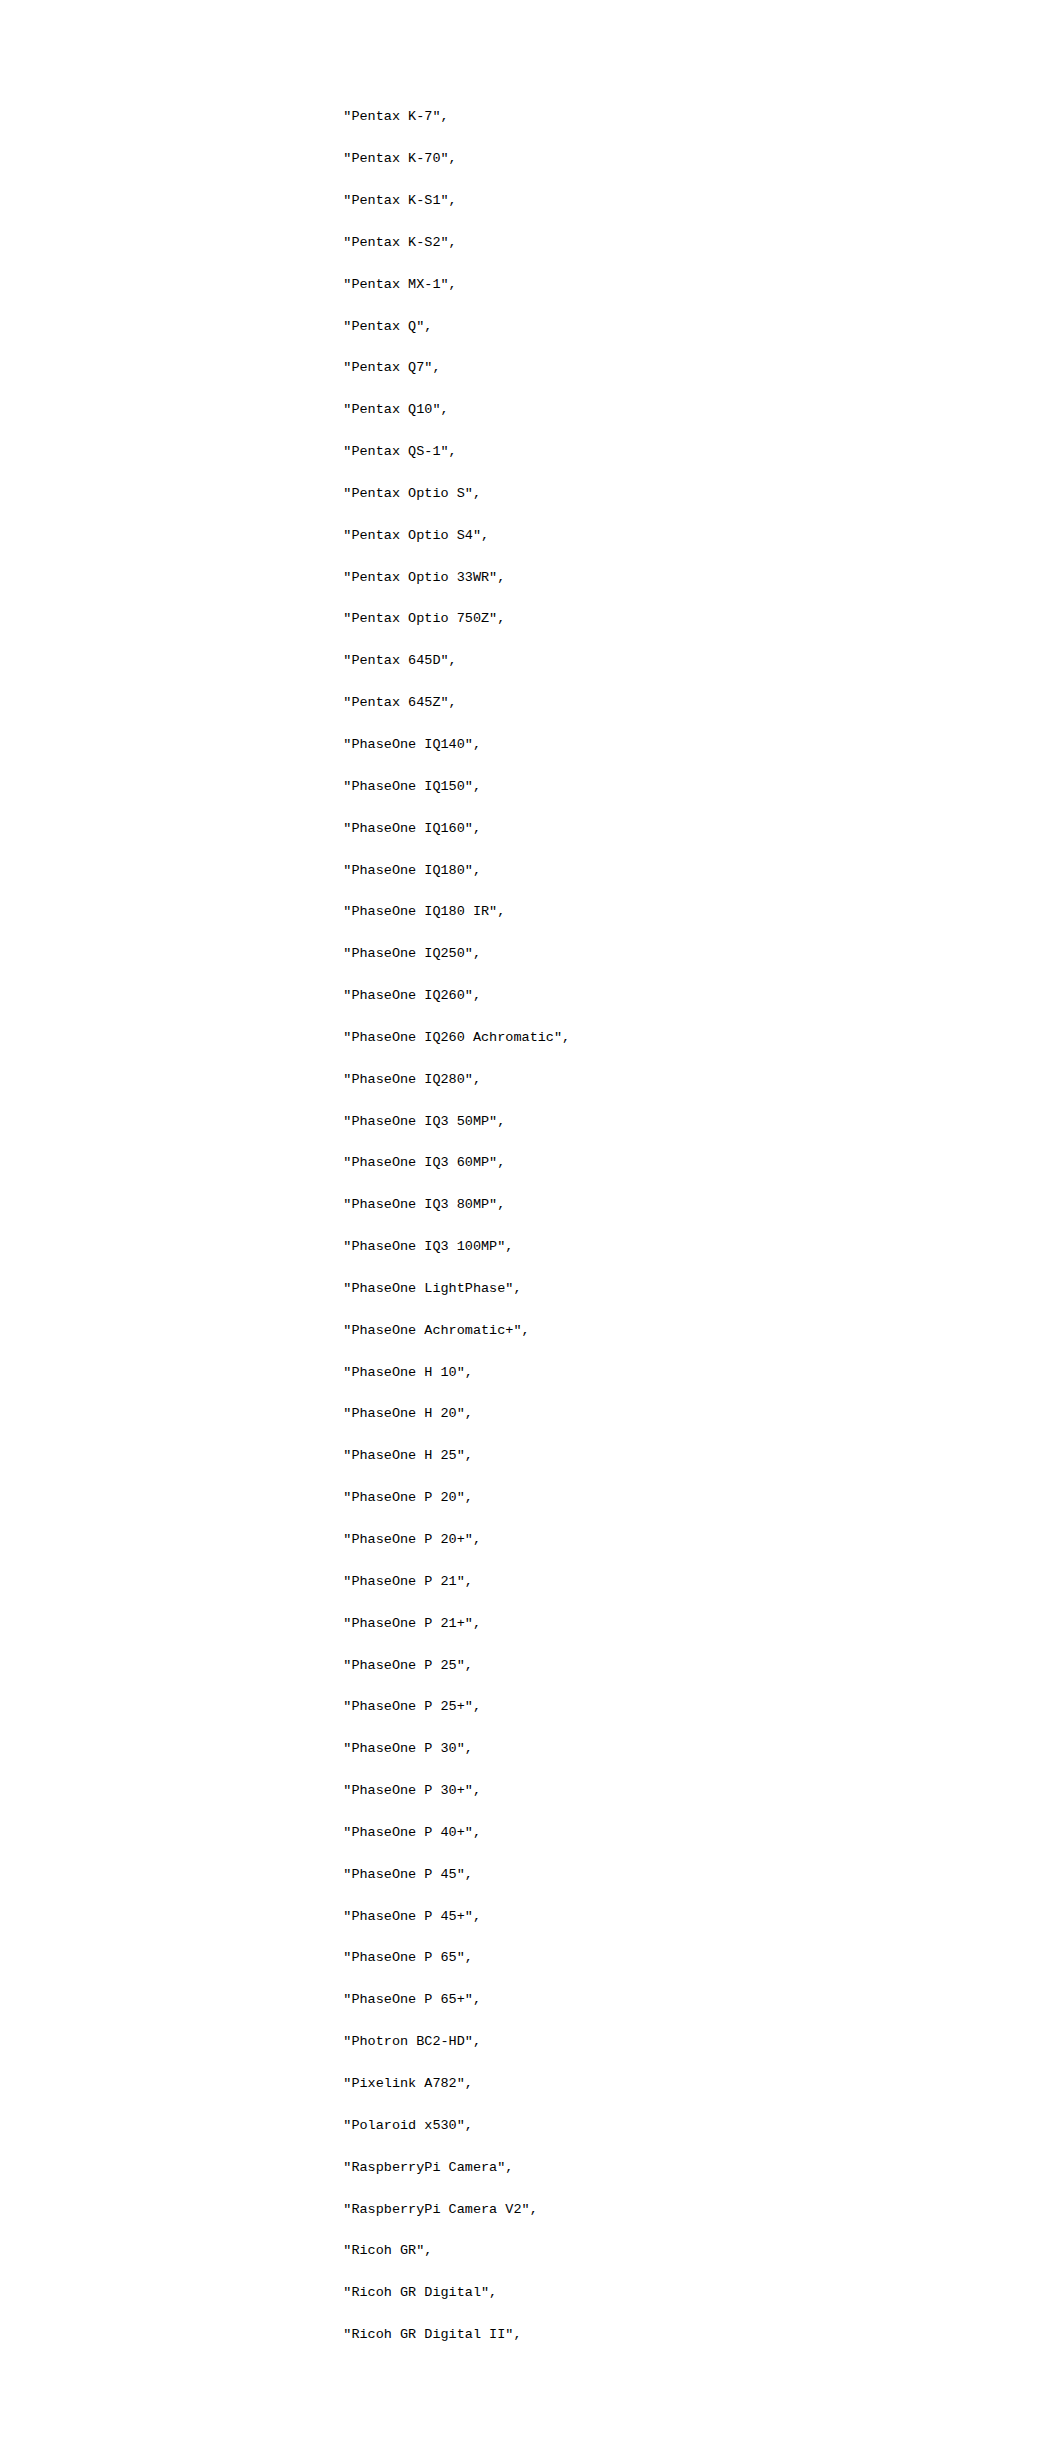"Pentax K-7",
"Pentax K-70",
"Pentax K-S1",
"Pentax K-S2",
"Pentax MX-1",
"Pentax Q",
"Pentax Q7",
"Pentax Q10",
"Pentax QS-1",
"Pentax Optio S",
"Pentax Optio S4",
"Pentax Optio 33WR",
"Pentax Optio 750Z",
"Pentax 645D",
"Pentax 645Z",
"PhaseOne IQ140",
"PhaseOne IQ150",
"PhaseOne IQ160",
"PhaseOne IQ180",
"PhaseOne IQ180 IR",
"PhaseOne IQ250",
"PhaseOne IQ260",
"PhaseOne IQ260 Achromatic",
"PhaseOne IQ280",
"PhaseOne IQ3 50MP",
"PhaseOne IQ3 60MP",
"PhaseOne IQ3 80MP",
"PhaseOne IQ3 100MP",
"PhaseOne LightPhase",
"PhaseOne Achromatic+",
"PhaseOne H 10",
"PhaseOne H 20",
"PhaseOne H 25",
"PhaseOne P 20",
"PhaseOne P 20+",
"PhaseOne P 21",
"PhaseOne P 21+",
"PhaseOne P 25",
"PhaseOne P 25+",
"PhaseOne P 30",
"PhaseOne P 30+",
"PhaseOne P 40+",
"PhaseOne P 45",
"PhaseOne P 45+",
"PhaseOne P 65",
"PhaseOne P 65+",
"Photron BC2-HD",
"Pixelink A782",
"Polaroid x530",
"RaspberryPi Camera",
"RaspberryPi Camera V2",
"Ricoh GR",
"Ricoh GR Digital",
"Ricoh GR Digital II",